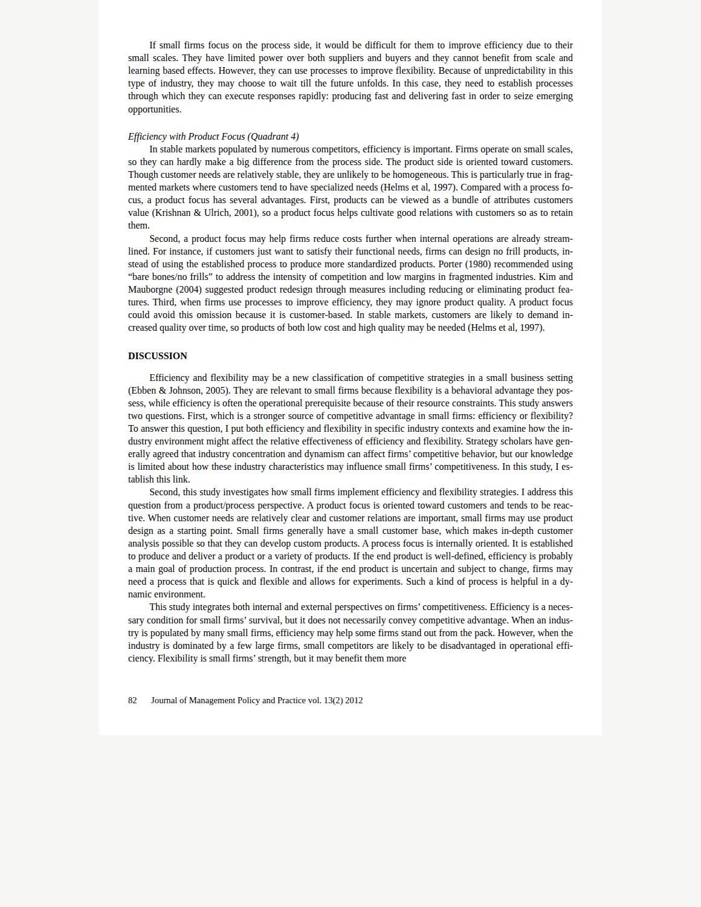If small firms focus on the process side, it would be difficult for them to improve efficiency due to their small scales. They have limited power over both suppliers and buyers and they cannot benefit from scale and learning based effects. However, they can use processes to improve flexibility. Because of unpredictability in this type of industry, they may choose to wait till the future unfolds. In this case, they need to establish processes through which they can execute responses rapidly: producing fast and delivering fast in order to seize emerging opportunities.
Efficiency with Product Focus (Quadrant 4)
In stable markets populated by numerous competitors, efficiency is important. Firms operate on small scales, so they can hardly make a big difference from the process side. The product side is oriented toward customers. Though customer needs are relatively stable, they are unlikely to be homogeneous. This is particularly true in fragmented markets where customers tend to have specialized needs (Helms et al, 1997). Compared with a process focus, a product focus has several advantages. First, products can be viewed as a bundle of attributes customers value (Krishnan & Ulrich, 2001), so a product focus helps cultivate good relations with customers so as to retain them.
Second, a product focus may help firms reduce costs further when internal operations are already streamlined. For instance, if customers just want to satisfy their functional needs, firms can design no frill products, instead of using the established process to produce more standardized products. Porter (1980) recommended using “bare bones/no frills” to address the intensity of competition and low margins in fragmented industries. Kim and Mauborgne (2004) suggested product redesign through measures including reducing or eliminating product features. Third, when firms use processes to improve efficiency, they may ignore product quality. A product focus could avoid this omission because it is customer-based. In stable markets, customers are likely to demand increased quality over time, so products of both low cost and high quality may be needed (Helms et al, 1997).
Discussion
Efficiency and flexibility may be a new classification of competitive strategies in a small business setting (Ebben & Johnson, 2005). They are relevant to small firms because flexibility is a behavioral advantage they possess, while efficiency is often the operational prerequisite because of their resource constraints. This study answers two questions. First, which is a stronger source of competitive advantage in small firms: efficiency or flexibility? To answer this question, I put both efficiency and flexibility in specific industry contexts and examine how the industry environment might affect the relative effectiveness of efficiency and flexibility. Strategy scholars have generally agreed that industry concentration and dynamism can affect firms’ competitive behavior, but our knowledge is limited about how these industry characteristics may influence small firms’ competitiveness. In this study, I establish this link.
Second, this study investigates how small firms implement efficiency and flexibility strategies. I address this question from a product/process perspective. A product focus is oriented toward customers and tends to be reactive. When customer needs are relatively clear and customer relations are important, small firms may use product design as a starting point. Small firms generally have a small customer base, which makes in-depth customer analysis possible so that they can develop custom products. A process focus is internally oriented. It is established to produce and deliver a product or a variety of products. If the end product is well-defined, efficiency is probably a main goal of production process. In contrast, if the end product is uncertain and subject to change, firms may need a process that is quick and flexible and allows for experiments. Such a kind of process is helpful in a dynamic environment.
This study integrates both internal and external perspectives on firms’ competitiveness. Efficiency is a necessary condition for small firms’ survival, but it does not necessarily convey competitive advantage. When an industry is populated by many small firms, efficiency may help some firms stand out from the pack. However, when the industry is dominated by a few large firms, small competitors are likely to be disadvantaged in operational efficiency. Flexibility is small firms’ strength, but it may benefit them more
82 Journal of Management Policy and Practice vol. 13(2) 2012